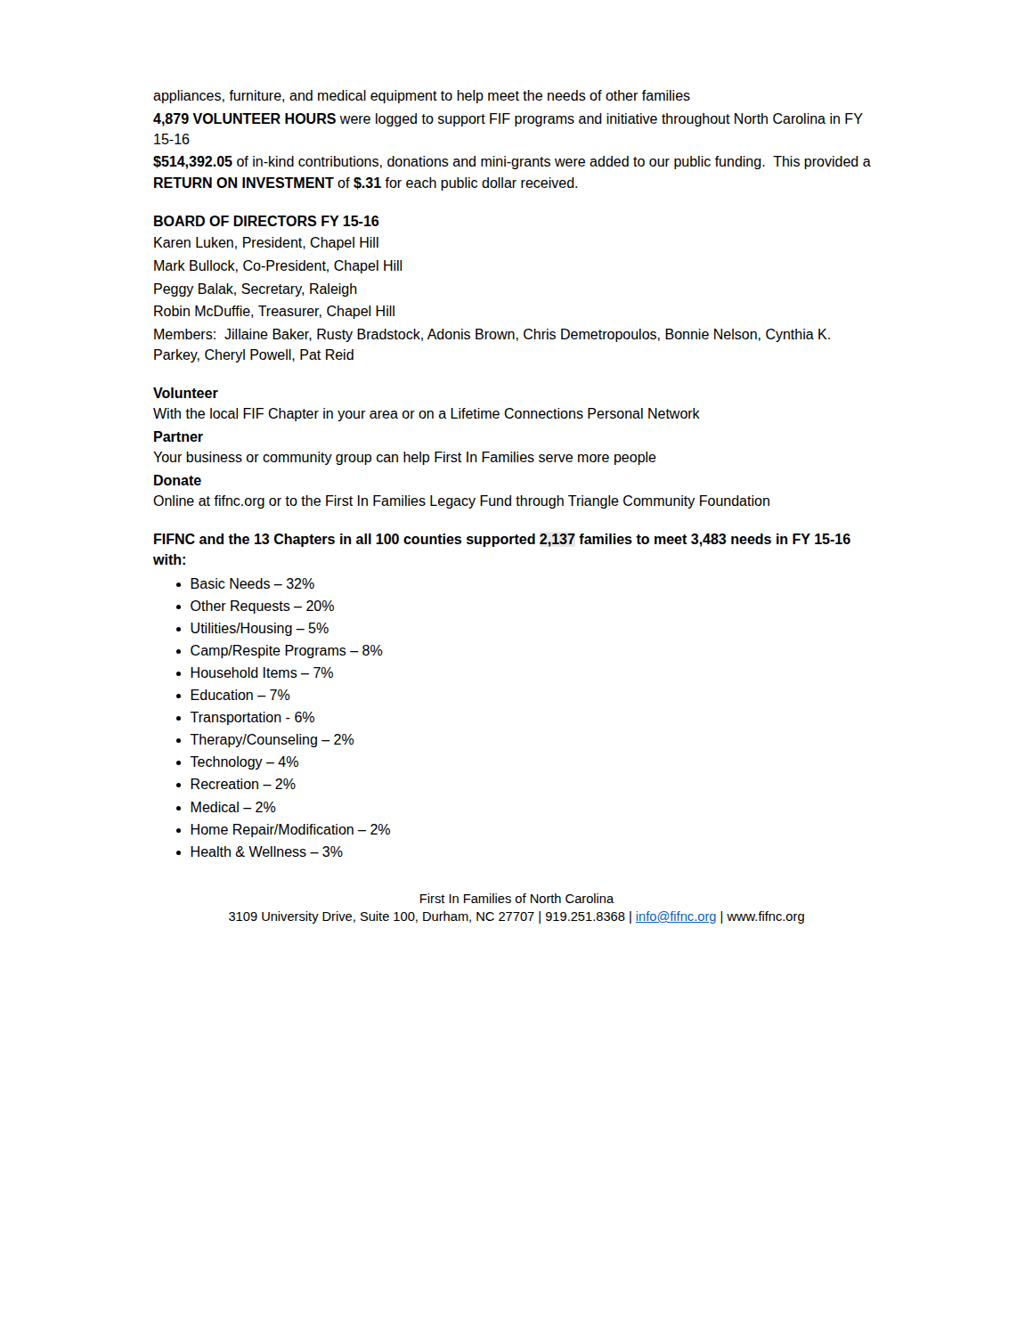appliances, furniture, and medical equipment to help meet the needs of other families
4,879 VOLUNTEER HOURS were logged to support FIF programs and initiative throughout North Carolina in FY 15-16
$514,392.05 of in-kind contributions, donations and mini-grants were added to our public funding. This provided a RETURN ON INVESTMENT of $.31 for each public dollar received.
BOARD OF DIRECTORS FY 15-16
Karen Luken, President, Chapel Hill
Mark Bullock, Co-President, Chapel Hill
Peggy Balak, Secretary, Raleigh
Robin McDuffie, Treasurer, Chapel Hill
Members: Jillaine Baker, Rusty Bradstock, Adonis Brown, Chris Demetropoulos, Bonnie Nelson, Cynthia K. Parkey, Cheryl Powell, Pat Reid
Volunteer
With the local FIF Chapter in your area or on a Lifetime Connections Personal Network
Partner
Your business or community group can help First In Families serve more people
Donate
Online at fifnc.org or to the First In Families Legacy Fund through Triangle Community Foundation
FIFNC and the 13 Chapters in all 100 counties supported 2,137 families to meet 3,483 needs in FY 15-16 with:
Basic Needs – 32%
Other Requests – 20%
Utilities/Housing – 5%
Camp/Respite Programs – 8%
Household Items – 7%
Education – 7%
Transportation - 6%
Therapy/Counseling – 2%
Technology – 4%
Recreation – 2%
Medical – 2%
Home Repair/Modification – 2%
Health & Wellness – 3%
First In Families of North Carolina
3109 University Drive, Suite 100, Durham, NC 27707 | 919.251.8368 | info@fifnc.org | www.fifnc.org